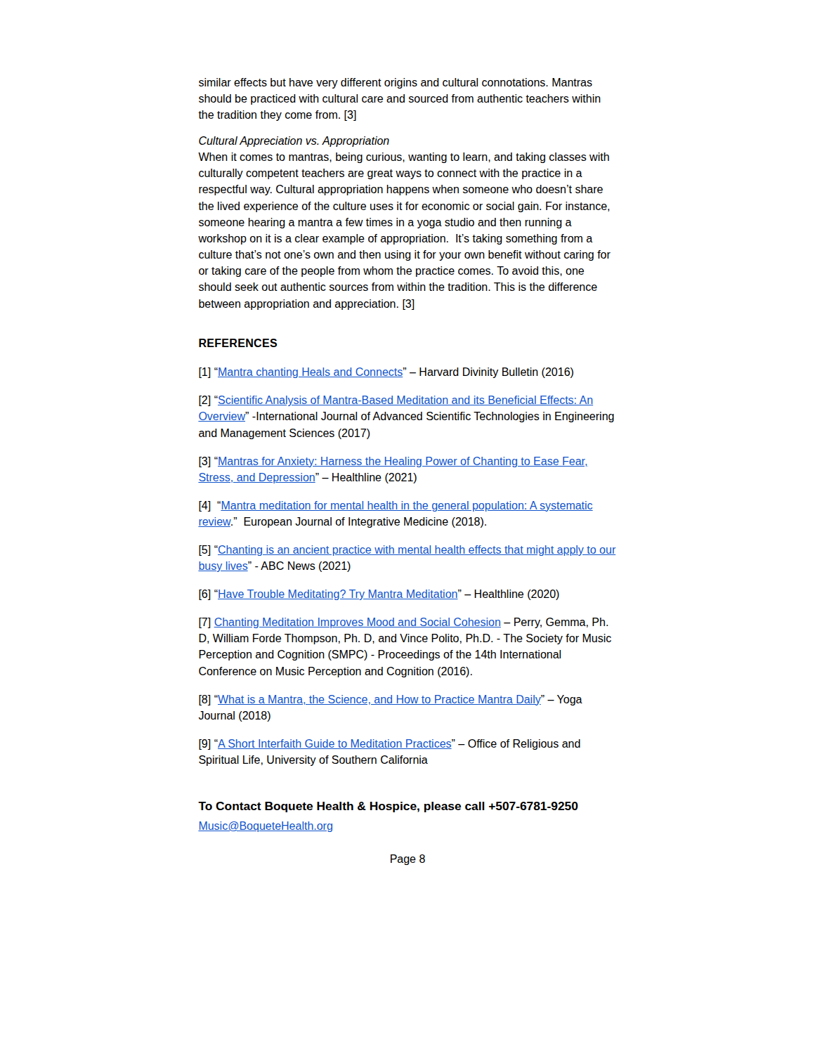similar effects but have very different origins and cultural connotations. Mantras should be practiced with cultural care and sourced from authentic teachers within the tradition they come from. [3]
Cultural Appreciation vs. Appropriation
When it comes to mantras, being curious, wanting to learn, and taking classes with culturally competent teachers are great ways to connect with the practice in a respectful way. Cultural appropriation happens when someone who doesn’t share the lived experience of the culture uses it for economic or social gain. For instance, someone hearing a mantra a few times in a yoga studio and then running a workshop on it is a clear example of appropriation. It’s taking something from a culture that’s not one’s own and then using it for your own benefit without caring for or taking care of the people from whom the practice comes. To avoid this, one should seek out authentic sources from within the tradition. This is the difference between appropriation and appreciation. [3]
REFERENCES
[1] “Mantra chanting Heals and Connects” – Harvard Divinity Bulletin (2016)
[2] “Scientific Analysis of Mantra-Based Meditation and its Beneficial Effects: An Overview” -International Journal of Advanced Scientific Technologies in Engineering and Management Sciences (2017)
[3] “Mantras for Anxiety: Harness the Healing Power of Chanting to Ease Fear, Stress, and Depression” – Healthline (2021)
[4] “Mantra meditation for mental health in the general population: A systematic review.” European Journal of Integrative Medicine (2018).
[5] “Chanting is an ancient practice with mental health effects that might apply to our busy lives” - ABC News (2021)
[6] “Have Trouble Meditating? Try Mantra Meditation” – Healthline (2020)
[7] Chanting Meditation Improves Mood and Social Cohesion – Perry, Gemma, Ph. D, William Forde Thompson, Ph. D, and Vince Polito, Ph.D. - The Society for Music Perception and Cognition (SMPC) - Proceedings of the 14th International Conference on Music Perception and Cognition (2016).
[8] “What is a Mantra, the Science, and How to Practice Mantra Daily” – Yoga Journal (2018)
[9] “A Short Interfaith Guide to Meditation Practices” – Office of Religious and Spiritual Life, University of Southern California
To Contact Boquete Health & Hospice, please call +507-6781-9250
Music@BoqueteHealth.org
Page 8